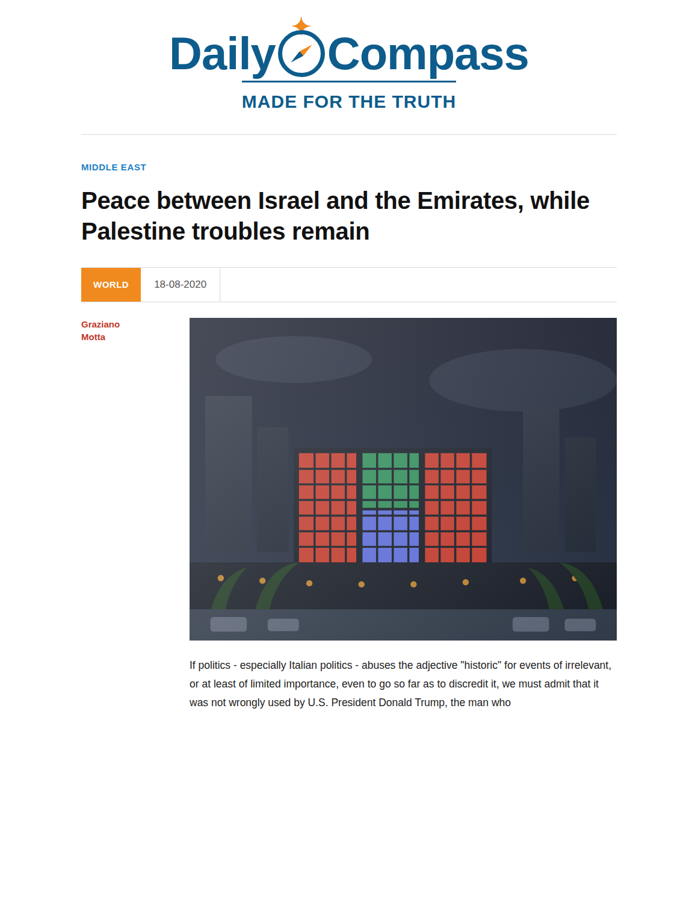Daily ✦ Compass
MADE FOR THE TRUTH
Middle East
Peace between Israel and the Emirates, while Palestine troubles remain
WORLD
18-08-2020
Graziano
Motta
If politics - especially Italian politics - abuses the adjective "historic" for events of irrelevant, or at least of limited importance, even to go so far as to discredit it, we must admit that it was not wrongly used by U.S. President Donald Trump, the man who